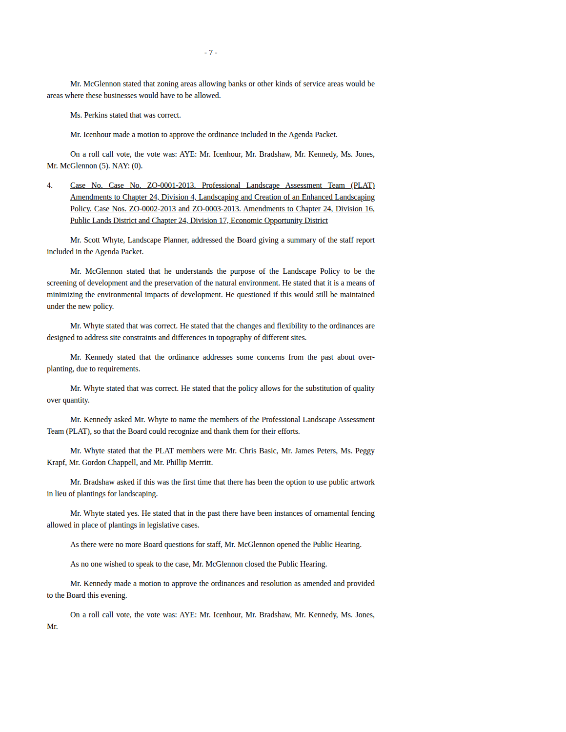- 7 -
Mr. McGlennon stated that zoning areas allowing banks or other kinds of service areas would be areas where these businesses would have to be allowed.
Ms. Perkins stated that was correct.
Mr. Icenhour made a motion to approve the ordinance included in the Agenda Packet.
On a roll call vote, the vote was: AYE: Mr. Icenhour, Mr. Bradshaw, Mr. Kennedy, Ms. Jones, Mr. McGlennon (5). NAY: (0).
4.
Case No. Case No. ZO-0001-2013. Professional Landscape Assessment Team (PLAT) Amendments to Chapter 24, Division 4, Landscaping and Creation of an Enhanced Landscaping Policy. Case Nos. ZO-0002-2013 and ZO-0003-2013. Amendments to Chapter 24, Division 16, Public Lands District and Chapter 24, Division 17, Economic Opportunity District
Mr. Scott Whyte, Landscape Planner, addressed the Board giving a summary of the staff report included in the Agenda Packet.
Mr. McGlennon stated that he understands the purpose of the Landscape Policy to be the screening of development and the preservation of the natural environment. He stated that it is a means of minimizing the environmental impacts of development. He questioned if this would still be maintained under the new policy.
Mr. Whyte stated that was correct. He stated that the changes and flexibility to the ordinances are designed to address site constraints and differences in topography of different sites.
Mr. Kennedy stated that the ordinance addresses some concerns from the past about over-planting, due to requirements.
Mr. Whyte stated that was correct. He stated that the policy allows for the substitution of quality over quantity.
Mr. Kennedy asked Mr. Whyte to name the members of the Professional Landscape Assessment Team (PLAT), so that the Board could recognize and thank them for their efforts.
Mr. Whyte stated that the PLAT members were Mr. Chris Basic, Mr. James Peters, Ms. Peggy Krapf, Mr. Gordon Chappell, and Mr. Phillip Merritt.
Mr. Bradshaw asked if this was the first time that there has been the option to use public artwork in lieu of plantings for landscaping.
Mr. Whyte stated yes. He stated that in the past there have been instances of ornamental fencing allowed in place of plantings in legislative cases.
As there were no more Board questions for staff, Mr. McGlennon opened the Public Hearing.
As no one wished to speak to the case, Mr. McGlennon closed the Public Hearing.
Mr. Kennedy made a motion to approve the ordinances and resolution as amended and provided to the Board this evening.
On a roll call vote, the vote was: AYE: Mr. Icenhour, Mr. Bradshaw, Mr. Kennedy, Ms. Jones, Mr.